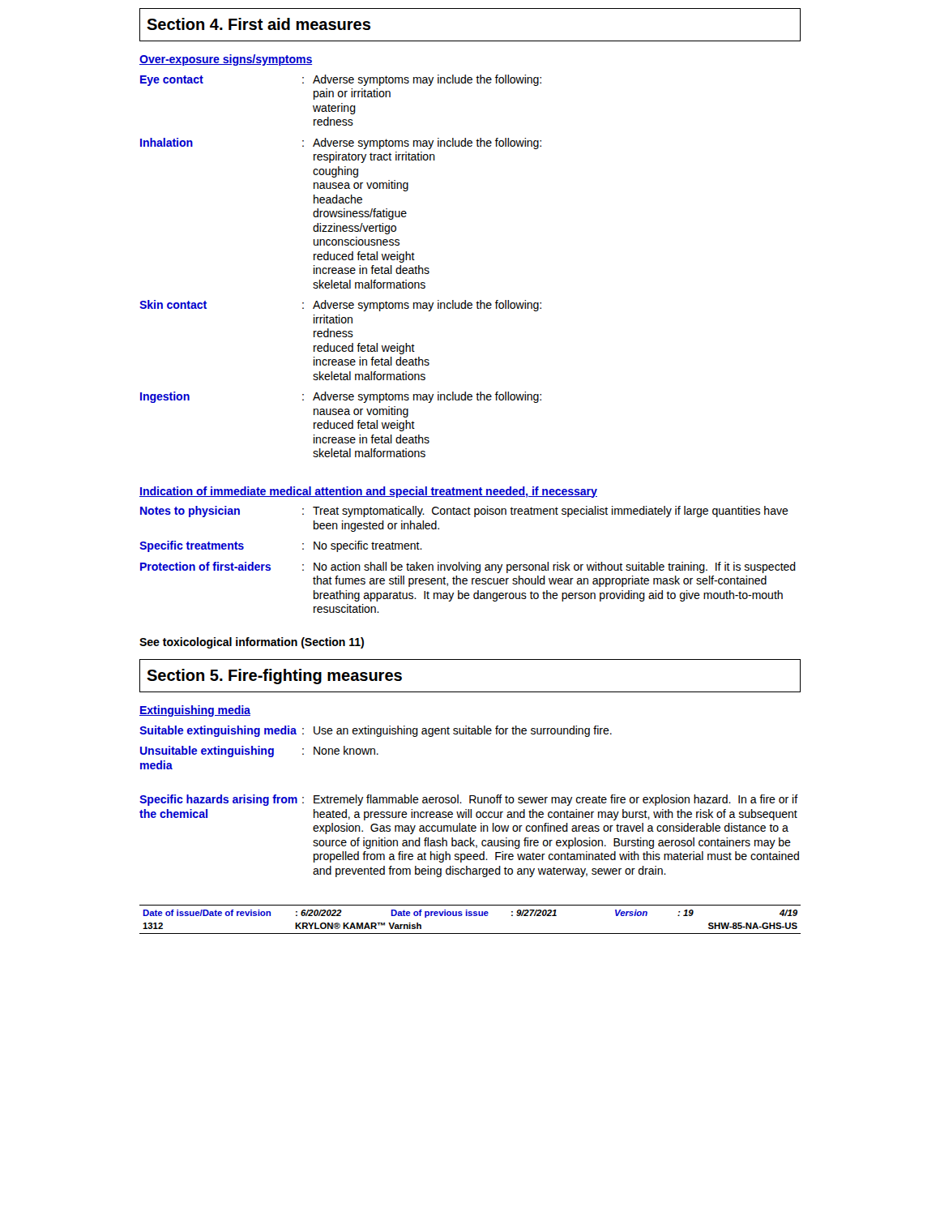Section 4. First aid measures
Over-exposure signs/symptoms
| Eye contact | : | Adverse symptoms may include the following: pain or irritation watering redness |
| Inhalation | : | Adverse symptoms may include the following: respiratory tract irritation coughing nausea or vomiting headache drowsiness/fatigue dizziness/vertigo unconsciousness reduced fetal weight increase in fetal deaths skeletal malformations |
| Skin contact | : | Adverse symptoms may include the following: irritation redness reduced fetal weight increase in fetal deaths skeletal malformations |
| Ingestion | : | Adverse symptoms may include the following: nausea or vomiting reduced fetal weight increase in fetal deaths skeletal malformations |
Indication of immediate medical attention and special treatment needed, if necessary
| Notes to physician | : | Treat symptomatically. Contact poison treatment specialist immediately if large quantities have been ingested or inhaled. |
| Specific treatments | : | No specific treatment. |
| Protection of first-aiders | : | No action shall be taken involving any personal risk or without suitable training. If it is suspected that fumes are still present, the rescuer should wear an appropriate mask or self-contained breathing apparatus. It may be dangerous to the person providing aid to give mouth-to-mouth resuscitation. |
See toxicological information (Section 11)
Section 5. Fire-fighting measures
Extinguishing media
| Suitable extinguishing media | : | Use an extinguishing agent suitable for the surrounding fire. |
| Unsuitable extinguishing media | : | None known. |
| Specific hazards arising from the chemical | : | Extremely flammable aerosol. Runoff to sewer may create fire or explosion hazard. In a fire or if heated, a pressure increase will occur and the container may burst, with the risk of a subsequent explosion. Gas may accumulate in low or confined areas or travel a considerable distance to a source of ignition and flash back, causing fire or explosion. Bursting aerosol containers may be propelled from a fire at high speed. Fire water contaminated with this material must be contained and prevented from being discharged to any waterway, sewer or drain. |
| Date of issue/Date of revision | : 6/20/2022 | Date of previous issue | : 9/27/2021 | Version | : 19 | 4/19 |
| 1312 | KRYLON® KAMAR™ Varnish | SHW-85-NA-GHS-US |